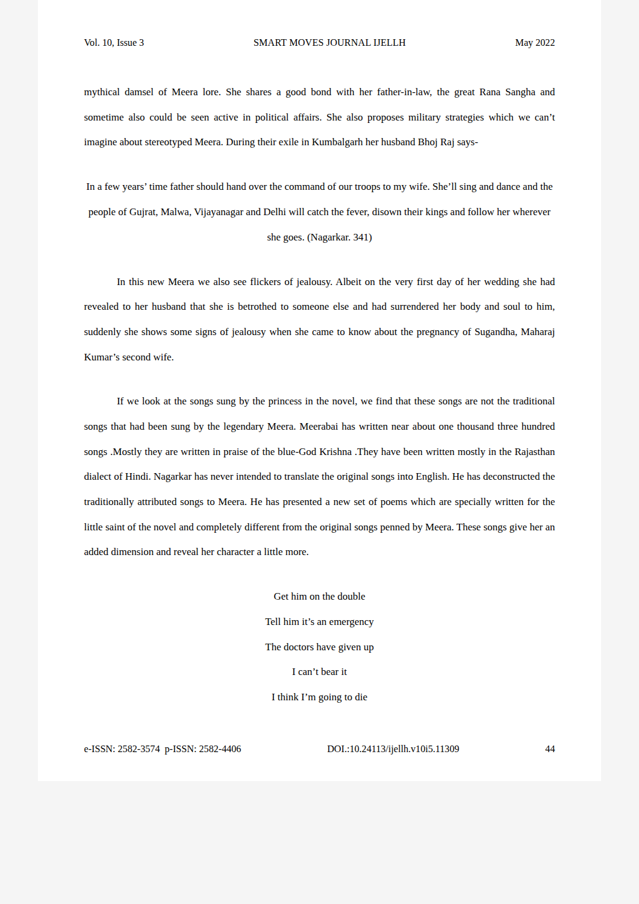Vol. 10, Issue 3
Smart Moves Journal IJELLH
May 2022
mythical damsel of Meera lore. She shares a good bond with her father-in-law, the great Rana Sangha and sometime also could be seen active in political affairs. She also proposes military strategies which we can’t imagine about stereotyped Meera. During their exile in Kumbalgarh her husband Bhoj Raj says-
In a few years’ time father should hand over the command of our troops to my wife. She’ll sing and dance and the people of Gujrat, Malwa, Vijayanagar and Delhi will catch the fever, disown their kings and follow her wherever she goes. (Nagarkar. 341)
In this new Meera we also see flickers of jealousy. Albeit on the very first day of her wedding she had revealed to her husband that she is betrothed to someone else and had surrendered her body and soul to him, suddenly she shows some signs of jealousy when she came to know about the pregnancy of Sugandha, Maharaj Kumar’s second wife.
If we look at the songs sung by the princess in the novel, we find that these songs are not the traditional songs that had been sung by the legendary Meera. Meerabai has written near about one thousand three hundred songs .Mostly they are written in praise of the blue-God Krishna .They have been written mostly in the Rajasthan dialect of Hindi. Nagarkar has never intended to translate the original songs into English. He has deconstructed the traditionally attributed songs to Meera. He has presented a new set of poems which are specially written for the little saint of the novel and completely different from the original songs penned by Meera. These songs give her an added dimension and reveal her character a little more.
Get him on the double
Tell him it’s an emergency
The doctors have given up
I can’t bear it
I think I’m going to die
e-ISSN: 2582-3574 p-ISSN: 2582-4406
DOI.:10.24113/ijellh.v10i5.11309
44